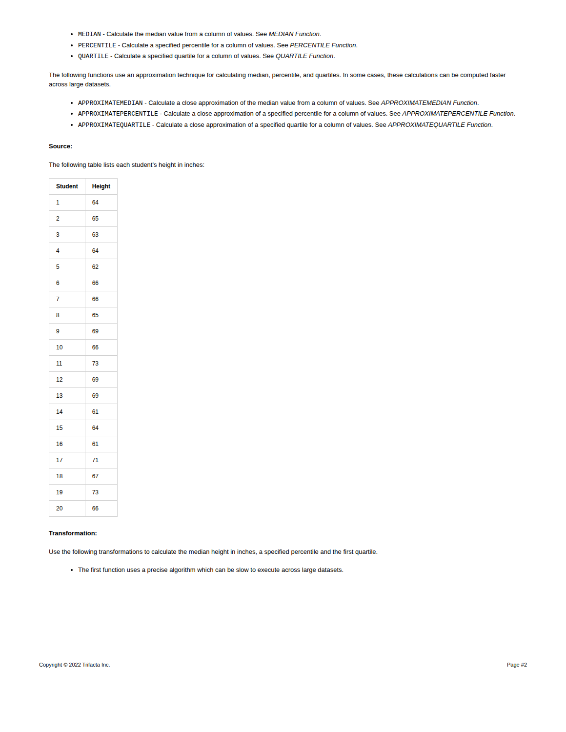MEDIAN - Calculate the median value from a column of values. See MEDIAN Function.
PERCENTILE - Calculate a specified percentile for a column of values. See PERCENTILE Function.
QUARTILE - Calculate a specified quartile for a column of values. See QUARTILE Function.
The following functions use an approximation technique for calculating median, percentile, and quartiles. In some cases, these calculations can be computed faster across large datasets.
APPROXIMATEMEDIAN - Calculate a close approximation of the median value from a column of values. See APPROXIMATEMEDIAN Function.
APPROXIMATEPERCENTILE - Calculate a close approximation of a specified percentile for a column of values. See APPROXIMATEPERCENTILE Function.
APPROXIMATEQUARTILE - Calculate a close approximation of a specified quartile for a column of values. See APPROXIMATEQUARTILE Function.
Source:
The following table lists each student's height in inches:
| Student | Height |
| --- | --- |
| 1 | 64 |
| 2 | 65 |
| 3 | 63 |
| 4 | 64 |
| 5 | 62 |
| 6 | 66 |
| 7 | 66 |
| 8 | 65 |
| 9 | 69 |
| 10 | 66 |
| 11 | 73 |
| 12 | 69 |
| 13 | 69 |
| 14 | 61 |
| 15 | 64 |
| 16 | 61 |
| 17 | 71 |
| 18 | 67 |
| 19 | 73 |
| 20 | 66 |
Transformation:
Use the following transformations to calculate the median height in inches, a specified percentile and the first quartile.
The first function uses a precise algorithm which can be slow to execute across large datasets.
Copyright © 2022 Trifacta Inc. Page #2